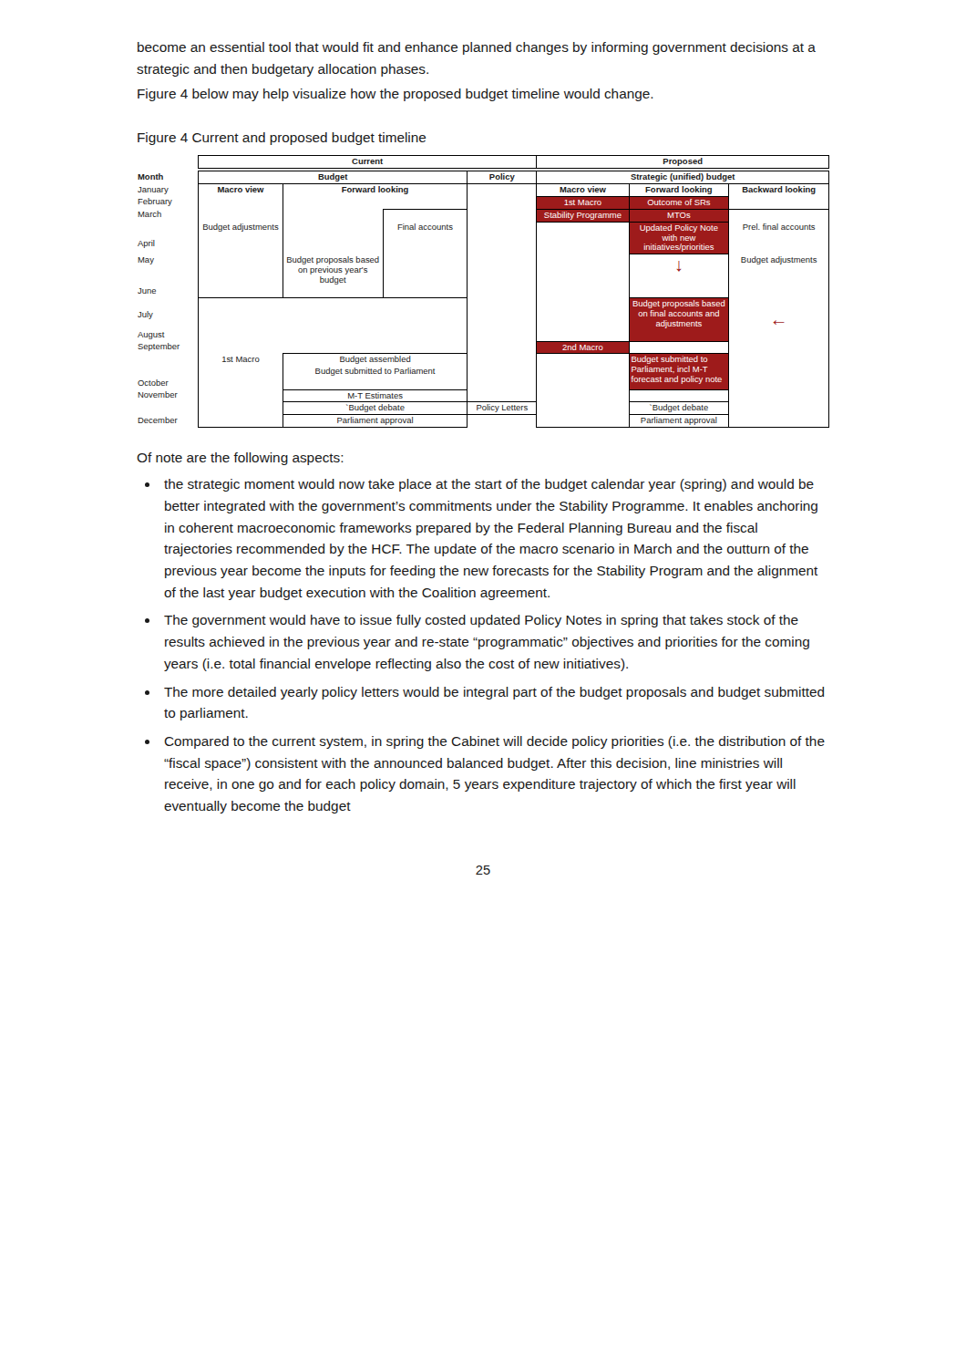become an essential tool that would fit and enhance planned changes by informing government decisions at a strategic and then budgetary allocation phases.
Figure 4 below may help visualize how the proposed budget timeline would change.
Figure 4 Current and proposed budget timeline
| | Current | Proposed |
| Month | Budget | Policy | Strategic (unified) budget |
| January | Macro view | Forward looking | | Macro view | Forward looking | Backward looking |
| February | | | | 1st Macro | Outcome of SRs | |
| March | | | | | Stability Programme | MTOs | |
| | Budget adjustments | | Final accounts | | | Updated Policy Note with new initiatives/priorities | Prel. final accounts |
| April | | | |
| May | | Budget proposals based on previous year's budget | | | | ↓ | Budget adjustments |
| June | | | | | | | |
| | | | | Budget proposals based on final accounts and adjustments | |
| July | | | ← |
| August | | | |
| September | | 2nd Macro | | |
| | 1st Macro | Budget assembled | | | Budget submitted to Parliament, incl M-T forecast and policy note | |
| | | Budget submitted to Parliament | | | |
| October | | | | |
| November | | M-T Estimates | | | | |
| | | `Budget debate | Policy Letters | | `Budget debate | |
| December | | Parliament approval | | | Parliament approval | |
Of note are the following aspects:
the strategic moment would now take place at the start of the budget calendar year (spring) and would be better integrated with the government’s commitments under the Stability Programme. It enables anchoring in coherent macroeconomic frameworks prepared by the Federal Planning Bureau and the fiscal trajectories recommended by the HCF. The update of the macro scenario in March and the outturn of the previous year become the inputs for feeding the new forecasts for the Stability Program and the alignment of the last year budget execution with the Coalition agreement.
The government would have to issue fully costed updated Policy Notes in spring that takes stock of the results achieved in the previous year and re-state “programmatic” objectives and priorities for the coming years (i.e. total financial envelope reflecting also the cost of new initiatives).
The more detailed yearly policy letters would be integral part of the budget proposals and budget submitted to parliament.
Compared to the current system, in spring the Cabinet will decide policy priorities (i.e. the distribution of the “fiscal space”) consistent with the announced balanced budget. After this decision, line ministries will receive, in one go and for each policy domain, 5 years expenditure trajectory of which the first year will eventually become the budget
25